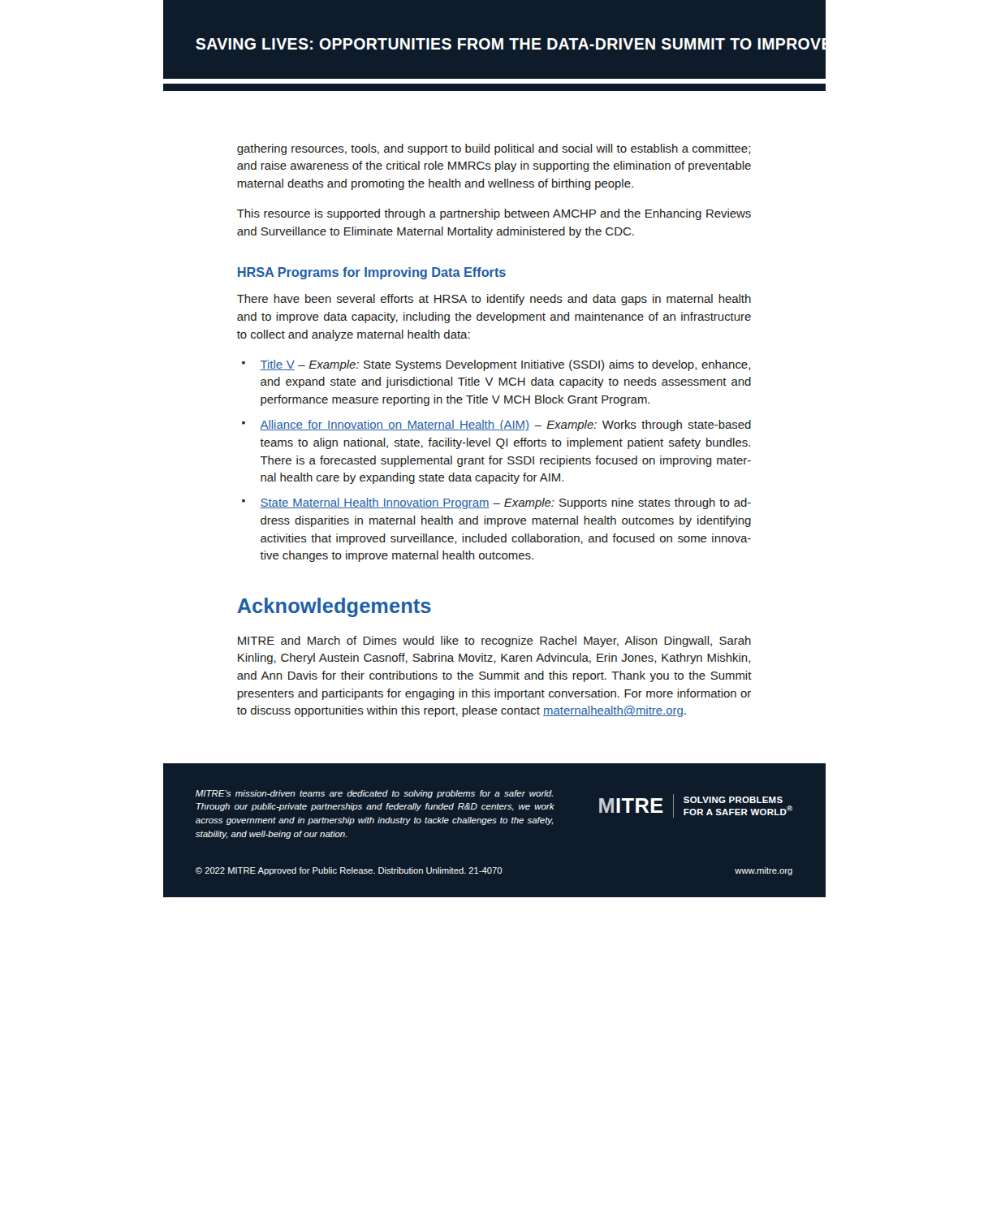Saving Lives: Opportunities from the Data-Driven Summit to Improve Maternal Health
gathering resources, tools, and support to build political and social will to establish a committee; and raise awareness of the critical role MMRCs play in supporting the elimination of preventable maternal deaths and promoting the health and wellness of birthing people.
This resource is supported through a partnership between AMCHP and the Enhancing Reviews and Surveillance to Eliminate Maternal Mortality administered by the CDC.
HRSA Programs for Improving Data Efforts
There have been several efforts at HRSA to identify needs and data gaps in maternal health and to improve data capacity, including the development and maintenance of an infrastructure to collect and analyze maternal health data:
Title V – Example: State Systems Development Initiative (SSDI) aims to develop, enhance, and expand state and jurisdictional Title V MCH data capacity to needs assessment and performance measure reporting in the Title V MCH Block Grant Program.
Alliance for Innovation on Maternal Health (AIM) – Example: Works through state-based teams to align national, state, facility-level QI efforts to implement patient safety bundles. There is a forecasted supplemental grant for SSDI recipients focused on improving maternal health care by expanding state data capacity for AIM.
State Maternal Health Innovation Program – Example: Supports nine states through to address disparities in maternal health and improve maternal health outcomes by identifying activities that improved surveillance, included collaboration, and focused on some innovative changes to improve maternal health outcomes.
Acknowledgements
MITRE and March of Dimes would like to recognize Rachel Mayer, Alison Dingwall, Sarah Kinling, Cheryl Austein Casnoff, Sabrina Movitz, Karen Advincula, Erin Jones, Kathryn Mishkin, and Ann Davis for their contributions to the Summit and this report. Thank you to the Summit presenters and participants for engaging in this important conversation. For more information or to discuss opportunities within this report, please contact maternalhealth@mitre.org.
MITRE’s mission-driven teams are dedicated to solving problems for a safer world. Through our public-private partnerships and federally funded R&D centers, we work across government and in partnership with industry to tackle challenges to the safety, stability, and well-being of our nation.
MITRE Solving Problems
For a Safer World®
© 2022 MITRE Approved for Public Release. Distribution Unlimited. 21-4070
www.mitre.org